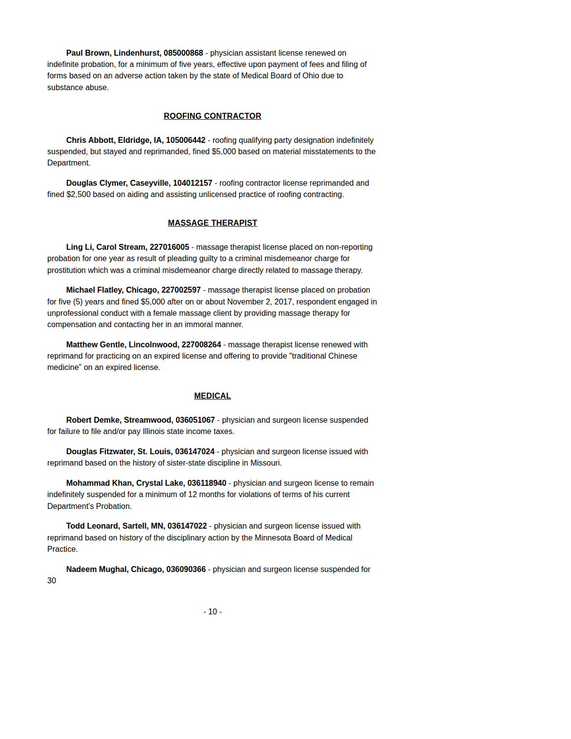Paul Brown, Lindenhurst, 085000868 - physician assistant license renewed on indefinite probation, for a minimum of five years, effective upon payment of fees and filing of forms based on an adverse action taken by the state of Medical Board of Ohio due to substance abuse.
ROOFING CONTRACTOR
Chris Abbott, Eldridge, IA, 105006442 - roofing qualifying party designation indefinitely suspended, but stayed and reprimanded, fined $5,000 based on material misstatements to the Department.
Douglas Clymer, Caseyville, 104012157 - roofing contractor license reprimanded and fined $2,500 based on aiding and assisting unlicensed practice of roofing contracting.
MASSAGE THERAPIST
Ling Li, Carol Stream, 227016005 - massage therapist license placed on non-reporting probation for one year as result of pleading guilty to a criminal misdemeanor charge for prostitution which was a criminal misdemeanor charge directly related to massage therapy.
Michael Flatley, Chicago, 227002597 - massage therapist license placed on probation for five (5) years and fined $5,000 after on or about November 2, 2017, respondent engaged in unprofessional conduct with a female massage client by providing massage therapy for compensation and contacting her in an immoral manner.
Matthew Gentle, Lincolnwood, 227008264 - massage therapist license renewed with reprimand for practicing on an expired license and offering to provide "traditional Chinese medicine" on an expired license.
MEDICAL
Robert Demke, Streamwood, 036051067 - physician and surgeon license suspended for failure to file and/or pay Illinois state income taxes.
Douglas Fitzwater, St. Louis, 036147024 - physician and surgeon license issued with reprimand based on the history of sister-state discipline in Missouri.
Mohammad Khan, Crystal Lake, 036118940 - physician and surgeon license to remain indefinitely suspended for a minimum of 12 months for violations of terms of his current Department's Probation.
Todd Leonard, Sartell, MN, 036147022 - physician and surgeon license issued with reprimand based on history of the disciplinary action by the Minnesota Board of Medical Practice.
Nadeem Mughal, Chicago, 036090366 - physician and surgeon license suspended for 30
- 10 -